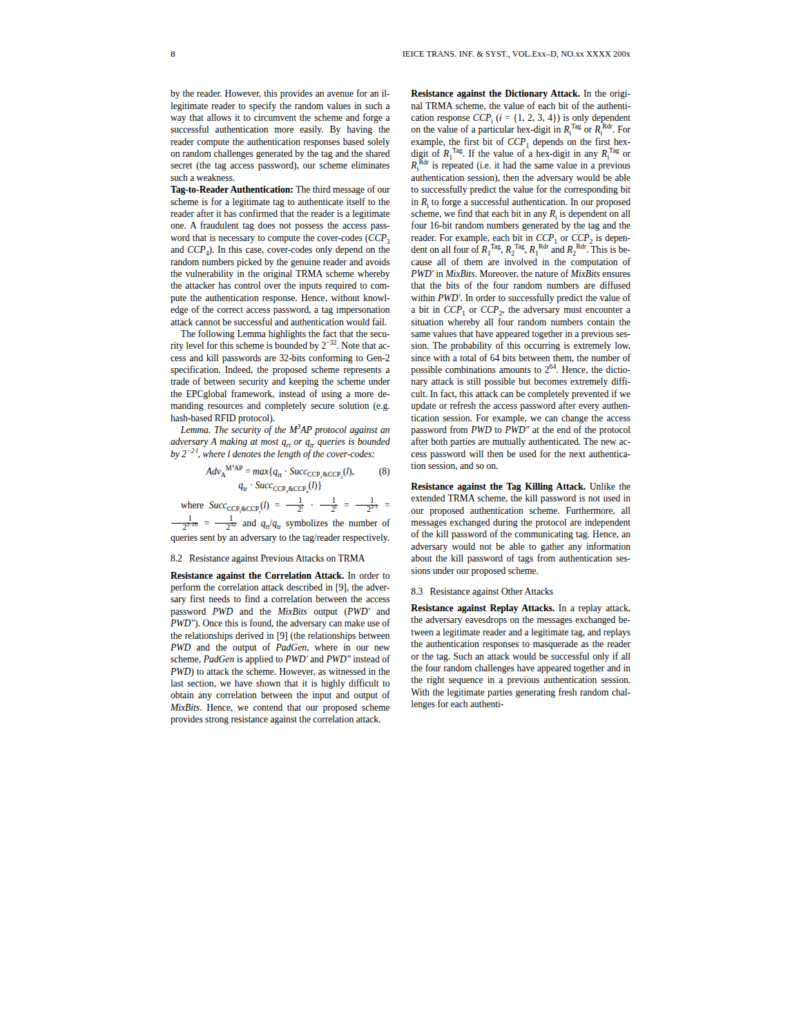8 IEICE TRANS. INF. & SYST., VOL.Exx–D, NO.xx XXXX 200x
by the reader. However, this provides an avenue for an illegitimate reader to specify the random values in such a way that allows it to circumvent the scheme and forge a successful authentication more easily. By having the reader compute the authentication responses based solely on random challenges generated by the tag and the shared secret (the tag access password), our scheme eliminates such a weakness.
Tag-to-Reader Authentication: The third message of our scheme is for a legitimate tag to authenticate itself to the reader after it has confirmed that the reader is a legitimate one. A fraudulent tag does not possess the access password that is necessary to compute the cover-codes (CCP3 and CCP4). In this case, cover-codes only depend on the random numbers picked by the genuine reader and avoids the vulnerability in the original TRMA scheme whereby the attacker has control over the inputs required to compute the authentication response. Hence, without knowledge of the correct access password, a tag impersonation attack cannot be successful and authentication would fail.
The following Lemma highlights the fact that the security level for this scheme is bounded by 2−32. Note that access and kill passwords are 32-bits conforming to Gen-2 specification. Indeed, the proposed scheme represents a trade of between security and keeping the scheme under the EPCglobal framework, instead of using a more demanding resources and completely secure solution (e.g. hash-based RFID protocol).
Lemma. The security of the M3AP protocol against an adversary A making at most qrt or qtr queries is bounded by 2−2·l, where l denotes the length of the cover-codes:
AdvAM3AP = max{qrt · SuccCCP1&CCP2(l),
(8)
qtr · SuccCCP3&CCP4(l)}
where SuccCCPi&CCPj(l) = 12l · 12l = 122·l = 122·16 = 1232 and qrt/qtr symbolizes the number of queries sent by an adversary to the tag/reader respectively.
8.2 Resistance against Previous Attacks on TRMA
Resistance against the Correlation Attack. In order to perform the correlation attack described in [9], the adversary first needs to find a correlation between the access password PWD and the MixBits output (PWD′ and PWD″). Once this is found, the adversary can make use of the relationships derived in [9] (the relationships between PWD and the output of PadGen, where in our new scheme, PadGen is applied to PWD′ and PWD″ instead of PWD) to attack the scheme. However, as witnessed in the last section, we have shown that it is highly difficult to obtain any correlation between the input and output of MixBits. Hence, we contend that our proposed scheme provides strong resistance against the correlation attack.
Resistance against the Dictionary Attack. In the original TRMA scheme, the value of each bit of the authentication response CCPi (i = {1, 2, 3, 4}) is only dependent on the value of a particular hex-digit in RiTag or RiRdr. For example, the first bit of CCP1 depends on the first hex-digit of R1Tag. If the value of a hex-digit in any RiTag or RiRdr is repeated (i.e. it had the same value in a previous authentication session), then the adversary would be able to successfully predict the value for the corresponding bit in Ri to forge a successful authentication. In our proposed scheme, we find that each bit in any Ri is dependent on all four 16-bit random numbers generated by the tag and the reader. For example, each bit in CCP1 or CCP2 is dependent on all four of R1Tag, R2Tag, R1Rdr and R2Rdr. This is because all of them are involved in the computation of PWD′ in MixBits. Moreover, the nature of MixBits ensures that the bits of the four random numbers are diffused within PWD′. In order to successfully predict the value of a bit in CCP1 or CCP2, the adversary must encounter a situation whereby all four random numbers contain the same values that have appeared together in a previous session. The probability of this occurring is extremely low, since with a total of 64 bits between them, the number of possible combinations amounts to 264. Hence, the dictionary attack is still possible but becomes extremely difficult. In fact, this attack can be completely prevented if we update or refresh the access password after every authentication session. For example, we can change the access password from PWD to PWD″ at the end of the protocol after both parties are mutually authenticated. The new access password will then be used for the next authentication session, and so on.
Resistance against the Tag Killing Attack. Unlike the extended TRMA scheme, the kill password is not used in our proposed authentication scheme. Furthermore, all messages exchanged during the protocol are independent of the kill password of the communicating tag. Hence, an adversary would not be able to gather any information about the kill password of tags from authentication sessions under our proposed scheme.
8.3 Resistance against Other Attacks
Resistance against Replay Attacks. In a replay attack, the adversary eavesdrops on the messages exchanged between a legitimate reader and a legitimate tag, and replays the authentication responses to masquerade as the reader or the tag. Such an attack would be successful only if all the four random challenges have appeared together and in the right sequence in a previous authentication session. With the legitimate parties generating fresh random challenges for each authenti-